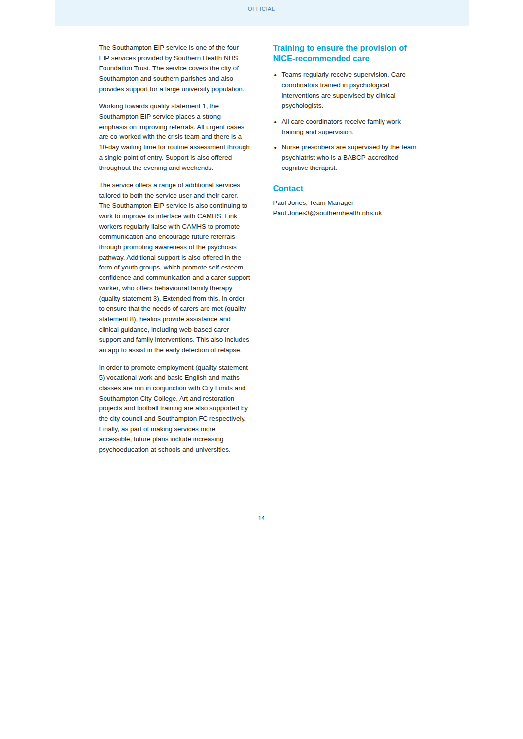OFFICIAL
The Southampton EIP service is one of the four EIP services provided by Southern Health NHS Foundation Trust. The service covers the city of Southampton and southern parishes and also provides support for a large university population.
Working towards quality statement 1, the Southampton EIP service places a strong emphasis on improving referrals. All urgent cases are co-worked with the crisis team and there is a 10-day waiting time for routine assessment through a single point of entry. Support is also offered throughout the evening and weekends.
The service offers a range of additional services tailored to both the service user and their carer. The Southampton EIP service is also continuing to work to improve its interface with CAMHS. Link workers regularly liaise with CAMHS to promote communication and encourage future referrals through promoting awareness of the psychosis pathway. Additional support is also offered in the form of youth groups, which promote self-esteem, confidence and communication and a carer support worker, who offers behavioural family therapy (quality statement 3). Extended from this, in order to ensure that the needs of carers are met (quality statement 8), healios provide assistance and clinical guidance, including web-based carer support and family interventions. This also includes an app to assist in the early detection of relapse.
In order to promote employment (quality statement 5) vocational work and basic English and maths classes are run in conjunction with City Limits and Southampton City College. Art and restoration projects and football training are also supported by the city council and Southampton FC respectively. Finally, as part of making services more accessible, future plans include increasing psychoeducation at schools and universities.
Training to ensure the provision of NICE-recommended care
Teams regularly receive supervision. Care coordinators trained in psychological interventions are supervised by clinical psychologists.
All care coordinators receive family work training and supervision.
Nurse prescribers are supervised by the team psychiatrist who is a BABCP-accredited cognitive therapist.
Contact
Paul Jones, Team Manager
Paul.Jones3@southernhealth.nhs.uk
14